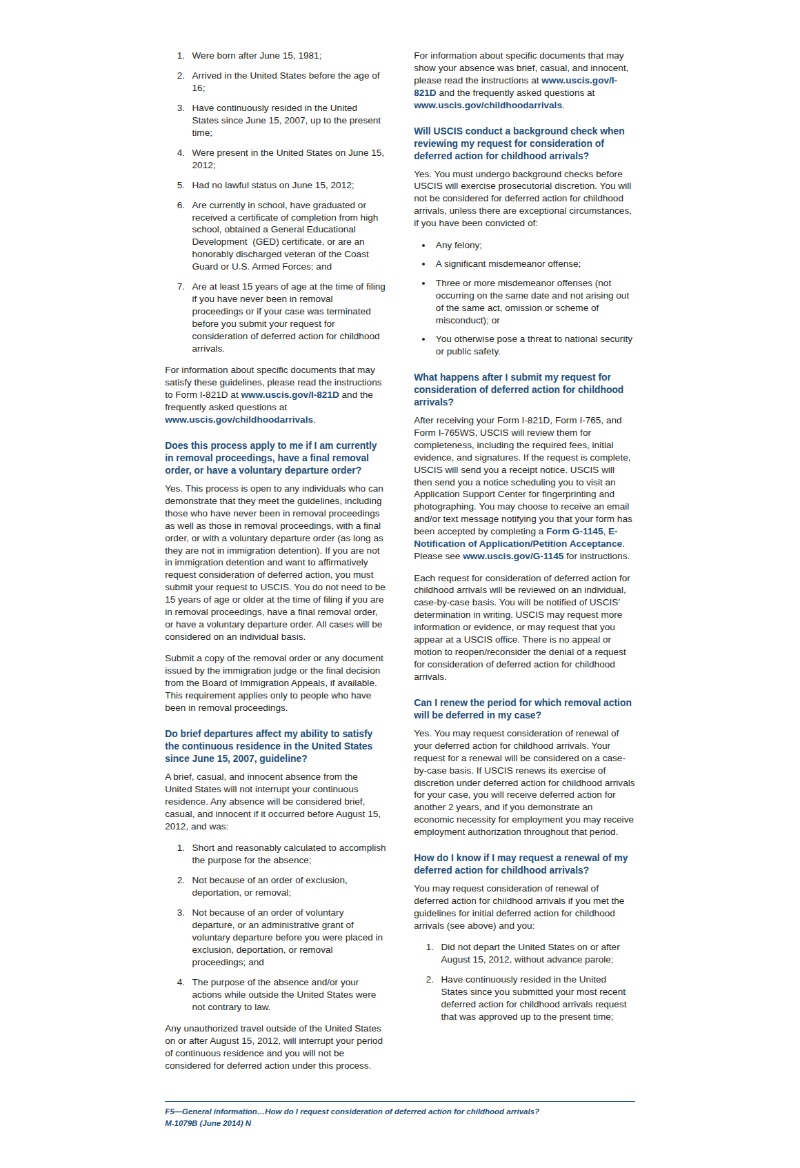Were born after June 15, 1981;
Arrived in the United States before the age of 16;
Have continuously resided in the United States since June 15, 2007, up to the present time;
Were present in the United States on June 15, 2012;
Had no lawful status on June 15, 2012;
Are currently in school, have graduated or received a certificate of completion from high school, obtained a General Educational Development (GED) certificate, or are an honorably discharged veteran of the Coast Guard or U.S. Armed Forces; and
Are at least 15 years of age at the time of filing if you have never been in removal proceedings or if your case was terminated before you submit your request for consideration of deferred action for childhood arrivals.
For information about specific documents that may satisfy these guidelines, please read the instructions to Form I-821D at www.uscis.gov/I-821D and the frequently asked questions at www.uscis.gov/childhoodarrivals.
Does this process apply to me if I am currently in removal proceedings, have a final removal order, or have a voluntary departure order?
Yes. This process is open to any individuals who can demonstrate that they meet the guidelines, including those who have never been in removal proceedings as well as those in removal proceedings, with a final order, or with a voluntary departure order (as long as they are not in immigration detention). If you are not in immigration detention and want to affirmatively request consideration of deferred action, you must submit your request to USCIS. You do not need to be 15 years of age or older at the time of filing if you are in removal proceedings, have a final removal order, or have a voluntary departure order. All cases will be considered on an individual basis.
Submit a copy of the removal order or any document issued by the immigration judge or the final decision from the Board of Immigration Appeals, if available. This requirement applies only to people who have been in removal proceedings.
Do brief departures affect my ability to satisfy the contin­uous residence in the United States since June 15, 2007, guideline?
A brief, casual, and innocent absence from the United States will not interrupt your continuous residence. Any absence will be considered brief, casual, and innocent if it occurred before August 15, 2012, and was:
Short and reasonably calculated to accomplish the purpose for the absence;
Not because of an order of exclusion, deportation, or removal;
Not because of an order of voluntary departure, or an administrative grant of voluntary departure before you were placed in exclusion, deportation, or removal proceedings; and
The purpose of the absence and/or your actions while outside the United States were not contrary to law.
Any unauthorized travel outside of the United States on or after August 15, 2012, will interrupt your period of continuous residence and you will not be considered for deferred action under this process.
For information about specific documents that may show your absence was brief, casual, and innocent, please read the instructions at www.uscis.gov/I-821D and the frequently asked questions at www.uscis.gov/childhoodarrivals.
Will USCIS conduct a background check when reviewing my request for consideration of deferred action for childhood arrivals?
Yes. You must undergo background checks before USCIS will exercise prosecutorial discretion. You will not be considered for deferred action for childhood arrivals, unless there are exceptional circumstances, if you have been convicted of:
Any felony;
A significant misdemeanor offense;
Three or more misdemeanor offenses (not occurring on the same date and not arising out of the same act, omission or scheme of misconduct); or
You otherwise pose a threat to national security or public safety.
What happens after I submit my request for consideration of deferred action for childhood arrivals?
After receiving your Form I-821D, Form I-765, and Form I-765WS, USCIS will review them for completeness, including the required fees, initial evidence, and signatures. If the request is complete, USCIS will send you a receipt notice. USCIS will then send you a notice scheduling you to visit an Application Support Center for fingerprinting and photographing. You may choose to receive an email and/or text message notifying you that your form has been accepted by completing a Form G-1145, E-Notification of Application/Petition Acceptance. Please see www.uscis.gov/G-1145 for instructions.
Each request for consideration of deferred action for childhood arrivals will be reviewed on an individual, case-by-case basis. You will be notified of USCIS’ determination in writing. USCIS may request more information or evidence, or may request that you appear at a USCIS office. There is no appeal or motion to reopen/reconsider the denial of a request for consideration of deferred action for childhood arrivals.
Can I renew the period for which removal action will be deferred in my case?
Yes. You may request consideration of renewal of your deferred action for childhood arrivals. Your request for a renewal will be considered on a case-by-case basis. If USCIS renews its exercise of discretion under deferred action for childhood arrivals for your case, you will receive deferred action for another 2 years, and if you demonstrate an economic necessity for employment you may receive employment authorization throughout that period.
How do I know if I may request a renewal of my deferred action for childhood arrivals?
You may request consideration of renewal of deferred action for childhood arrivals if you met the guidelines for initial deferred action for childhood arrivals (see above) and you:
Did not depart the United States on or after August 15, 2012, without advance parole;
Have continuously resided in the United States since you submitted your most recent deferred action for childhood arrivals request that was approved up to the present time;
F5—General information…How do I request consideration of deferred action for childhood arrivals?
M-1079B (June 2014) N